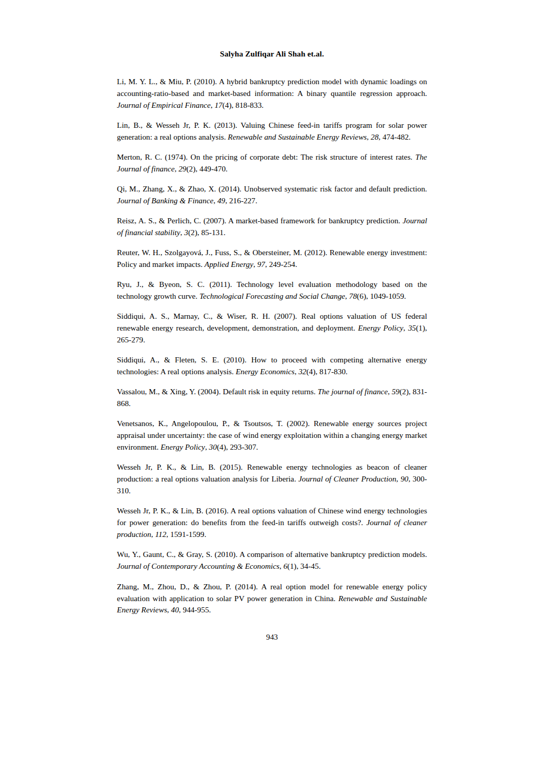Salyha Zulfiqar Ali Shah et.al.
Li, M. Y. L., & Miu, P. (2010). A hybrid bankruptcy prediction model with dynamic loadings on accounting-ratio-based and market-based information: A binary quantile regression approach. Journal of Empirical Finance, 17(4), 818-833.
Lin, B., & Wesseh Jr, P. K. (2013). Valuing Chinese feed-in tariffs program for solar power generation: a real options analysis. Renewable and Sustainable Energy Reviews, 28, 474-482.
Merton, R. C. (1974). On the pricing of corporate debt: The risk structure of interest rates. The Journal of finance, 29(2), 449-470.
Qi, M., Zhang, X., & Zhao, X. (2014). Unobserved systematic risk factor and default prediction. Journal of Banking & Finance, 49, 216-227.
Reisz, A. S., & Perlich, C. (2007). A market-based framework for bankruptcy prediction. Journal of financial stability, 3(2), 85-131.
Reuter, W. H., Szolgayová, J., Fuss, S., & Obersteiner, M. (2012). Renewable energy investment: Policy and market impacts. Applied Energy, 97, 249-254.
Ryu, J., & Byeon, S. C. (2011). Technology level evaluation methodology based on the technology growth curve. Technological Forecasting and Social Change, 78(6), 1049-1059.
Siddiqui, A. S., Marnay, C., & Wiser, R. H. (2007). Real options valuation of US federal renewable energy research, development, demonstration, and deployment. Energy Policy, 35(1), 265-279.
Siddiqui, A., & Fleten, S. E. (2010). How to proceed with competing alternative energy technologies: A real options analysis. Energy Economics, 32(4), 817-830.
Vassalou, M., & Xing, Y. (2004). Default risk in equity returns. The journal of finance, 59(2), 831-868.
Venetsanos, K., Angelopoulou, P., & Tsoutsos, T. (2002). Renewable energy sources project appraisal under uncertainty: the case of wind energy exploitation within a changing energy market environment. Energy Policy, 30(4), 293-307.
Wesseh Jr, P. K., & Lin, B. (2015). Renewable energy technologies as beacon of cleaner production: a real options valuation analysis for Liberia. Journal of Cleaner Production, 90, 300-310.
Wesseh Jr, P. K., & Lin, B. (2016). A real options valuation of Chinese wind energy technologies for power generation: do benefits from the feed-in tariffs outweigh costs?. Journal of cleaner production, 112, 1591-1599.
Wu, Y., Gaunt, C., & Gray, S. (2010). A comparison of alternative bankruptcy prediction models. Journal of Contemporary Accounting & Economics, 6(1), 34-45.
Zhang, M., Zhou, D., & Zhou, P. (2014). A real option model for renewable energy policy evaluation with application to solar PV power generation in China. Renewable and Sustainable Energy Reviews, 40, 944-955.
943